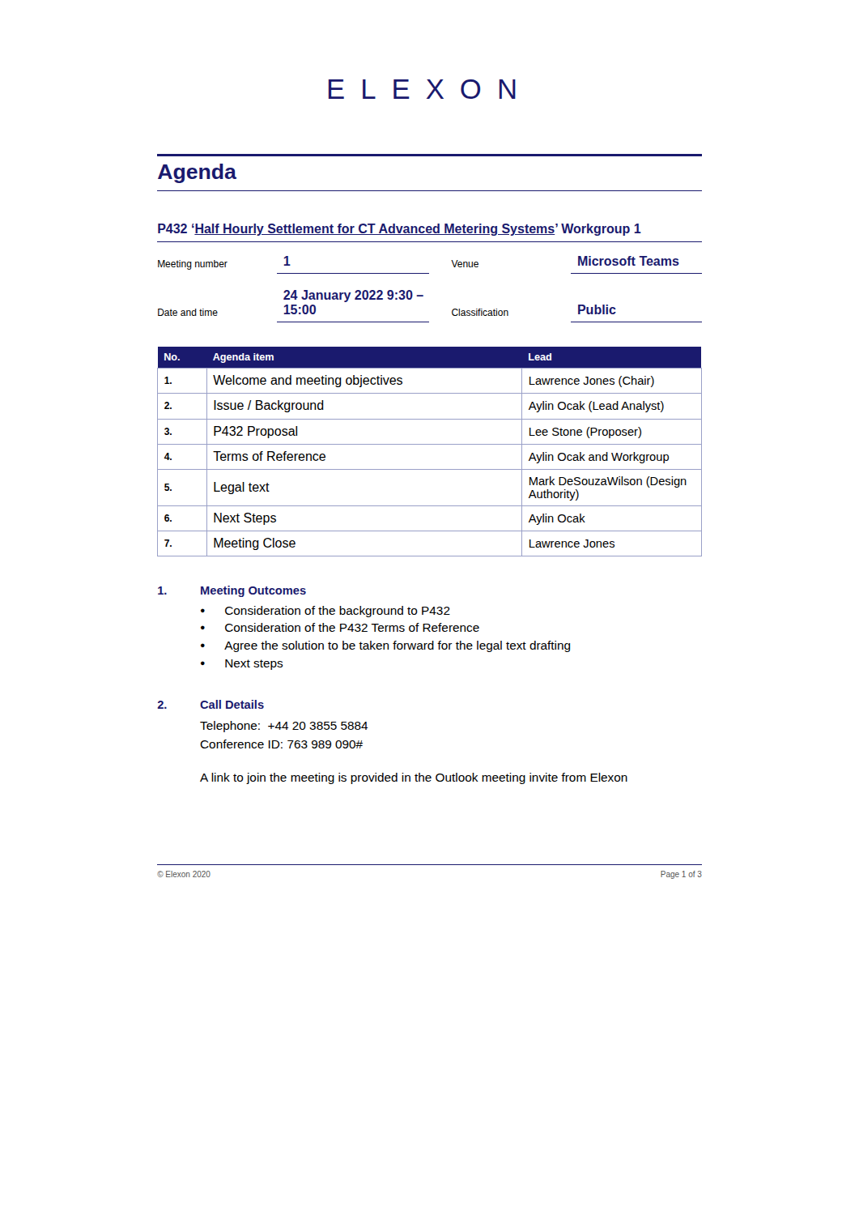ELEXON
Agenda
P432 ‘Half Hourly Settlement for CT Advanced Metering Systems’ Workgroup 1
| Meeting number | 1 | | Venue | Microsoft Teams |
| Date and time | 24 January 2022 9:30 – 15:00 | | Classification | Public |
| No. | Agenda item | Lead |
| --- | --- | --- |
| 1. | Welcome and meeting objectives | Lawrence Jones (Chair) |
| 2. | Issue / Background | Aylin Ocak (Lead Analyst) |
| 3. | P432 Proposal | Lee Stone (Proposer) |
| 4. | Terms of Reference | Aylin Ocak and Workgroup |
| 5. | Legal text | Mark DeSouzaWilson (Design Authority) |
| 6. | Next Steps | Aylin Ocak |
| 7. | Meeting Close | Lawrence Jones |
1. Meeting Outcomes
Consideration of the background to P432
Consideration of the P432 Terms of Reference
Agree the solution to be taken forward for the legal text drafting
Next steps
2. Call Details
Telephone: +44 20 3855 5884
Conference ID: 763 989 090#
A link to join the meeting is provided in the Outlook meeting invite from Elexon
© Elexon 2020 Page 1 of 3